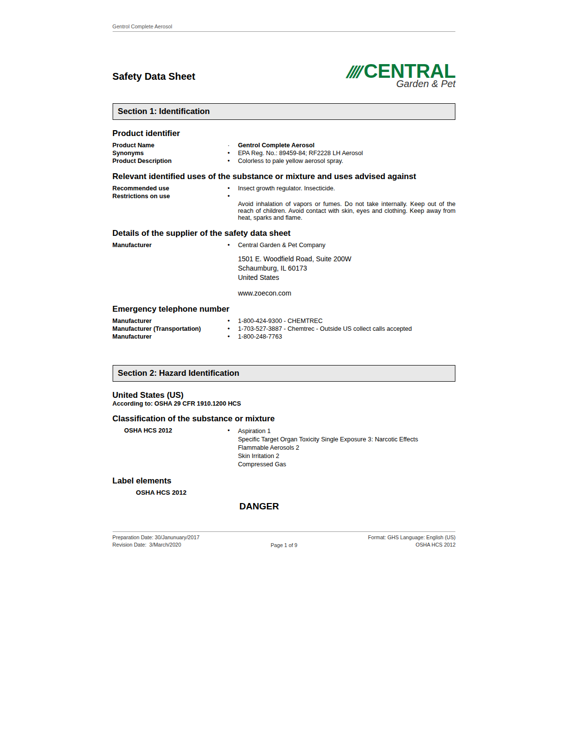Gentrol Complete Aerosol
Safety Data Sheet
////CENTRAL
Garden & Pet
Section 1: Identification
Product identifier
| Product Name | · | Gentrol Complete Aerosol |
| Synonyms | • | EPA Reg. No.: 89459-84; RF2228 LH Aerosol |
| Product Description | • | Colorless to pale yellow aerosol spray. |
Relevant identified uses of the substance or mixture and uses advised against
| Recommended use | • | Insect growth regulator. Insecticide. |
| Restrictions on use | • | |
| | | Avoid inhalation of vapors or fumes. Do not take internally. Keep out of the reach of children. Avoid contact with skin, eyes and clothing. Keep away from heat, sparks and flame. |
Details of the supplier of the safety data sheet
| Manufacturer | • | Central Garden & Pet Company |
| | | 1501 E. Woodfield Road, Suite 200W Schaumburg, IL 60173 United States www.zoecon.com |
Emergency telephone number
| Manufacturer | • | 1-800-424-9300 - CHEMTREC |
| Manufacturer (Transportation) | • | 1-703-527-3887 - Chemtrec - Outside US collect calls accepted |
| Manufacturer | • | 1-800-248-7763 |
Section 2: Hazard Identification
United States (US)
According to: OSHA 29 CFR 1910.1200 HCS
Classification of the substance or mixture
| OSHA HCS 2012 | • | Aspiration 1 Specific Target Organ Toxicity Single Exposure 3: Narcotic Effects Flammable Aerosols 2 Skin Irritation 2 Compressed Gas |
Label elements
OSHA HCS 2012
DANGER
Preparation Date: 30/Janunuary/2017
Revision Date: 3/March/2020
Format: GHS Language: English (US)
OSHA HCS 2012
Page 1 of 9